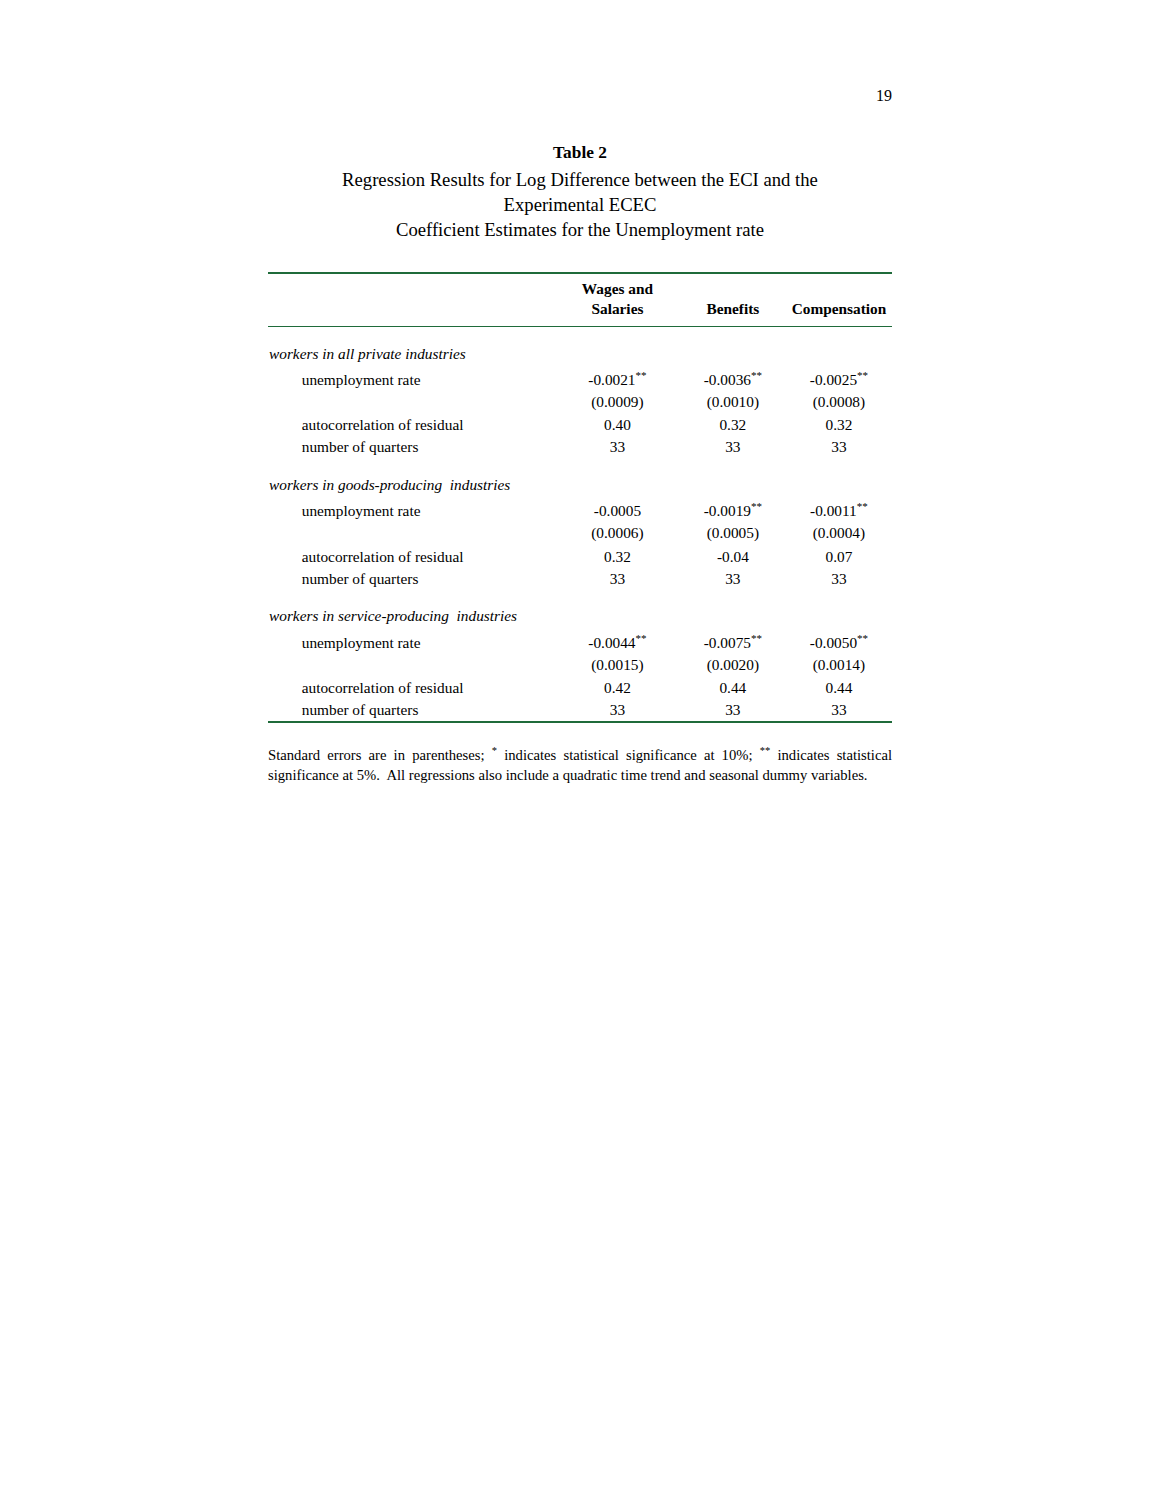19
Table 2
Regression Results for Log Difference between the ECI and the Experimental ECEC Coefficient Estimates for the Unemployment rate
| | Wages and Salaries | Benefits | Compensation |
| --- | --- | --- | --- |
| workers in all private industries |
| unemployment rate | -0.0021 ** | -0.0036 ** | -0.0025 ** |
| | (0.0009) | (0.0010) | (0.0008) |
| autocorrelation of residual | 0.40 | 0.32 | 0.32 |
| number of quarters | 33 | 33 | 33 |
| workers in goods-producing industries |
| unemployment rate | -0.0005 | -0.0019 ** | -0.0011 ** |
| | (0.0006) | (0.0005) | (0.0004) |
| autocorrelation of residual | 0.32 | -0.04 | 0.07 |
| number of quarters | 33 | 33 | 33 |
| workers in service-producing industries |
| unemployment rate | -0.0044 ** | -0.0075 ** | -0.0050 ** |
| | (0.0015) | (0.0020) | (0.0014) |
| autocorrelation of residual | 0.42 | 0.44 | 0.44 |
| number of quarters | 33 | 33 | 33 |
Standard errors are in parentheses; * indicates statistical significance at 10%; ** indicates statistical significance at 5%. All regressions also include a quadratic time trend and seasonal dummy variables.